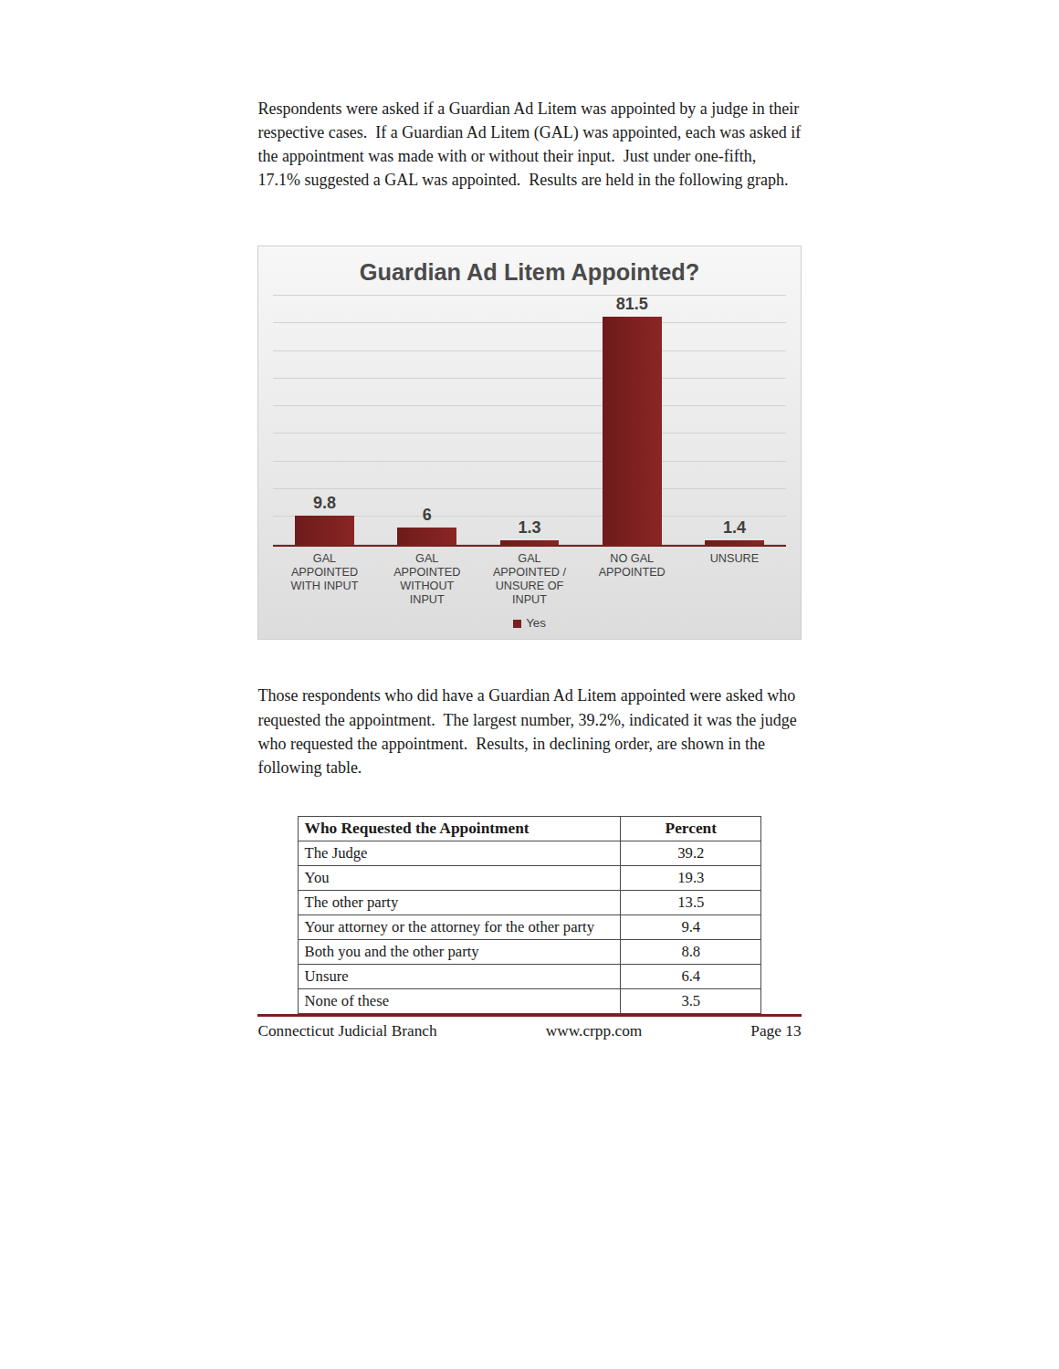Respondents were asked if a Guardian Ad Litem was appointed by a judge in their respective cases. If a Guardian Ad Litem (GAL) was appointed, each was asked if the appointment was made with or without their input. Just under one-fifth, 17.1% suggested a GAL was appointed. Results are held in the following graph.
Guardian Ad Litem Appointed?
9.8
6
1.3
81.5
1.4
GAL Appointed with Input
GAL Appointed without Input
GAL Appointed / Unsure of Input
No GAL Appointed
Unsure
Yes
Those respondents who did have a Guardian Ad Litem appointed were asked who requested the appointment. The largest number, 39.2%, indicated it was the judge who requested the appointment. Results, in declining order, are shown in the following table.
| Who Requested the Appointment | Percent |
| --- | --- |
| The Judge | 39.2 |
| You | 19.3 |
| The other party | 13.5 |
| Your attorney or the attorney for the other party | 9.4 |
| Both you and the other party | 8.8 |
| Unsure | 6.4 |
| None of these | 3.5 |
Connecticut Judicial Branch
www.crpp.com
Page 13